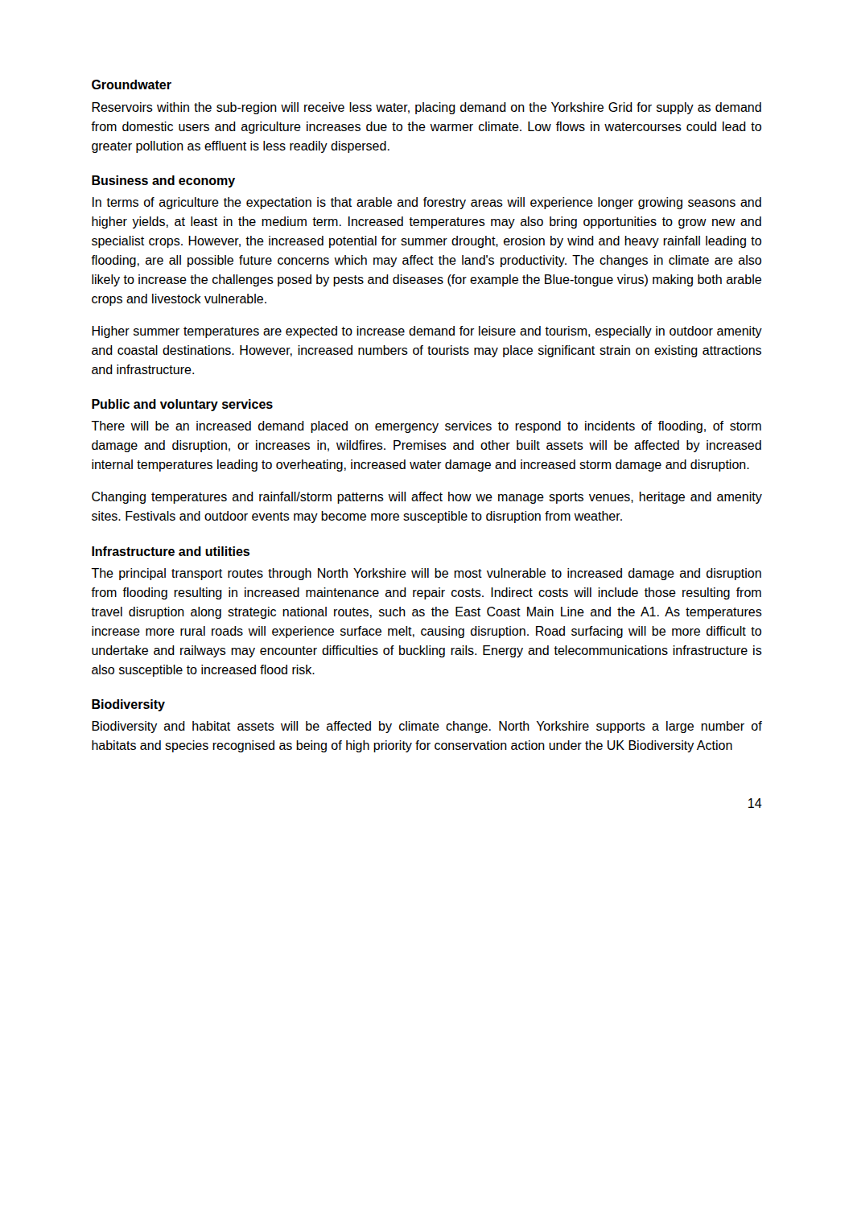Groundwater
Reservoirs within the sub-region will receive less water, placing demand on the Yorkshire Grid for supply as demand from domestic users and agriculture increases due to the warmer climate. Low flows in watercourses could lead to greater pollution as effluent is less readily dispersed.
Business and economy
In terms of agriculture the expectation is that arable and forestry areas will experience longer growing seasons and higher yields, at least in the medium term. Increased temperatures may also bring opportunities to grow new and specialist crops. However, the increased potential for summer drought, erosion by wind and heavy rainfall leading to flooding, are all possible future concerns which may affect the land's productivity. The changes in climate are also likely to increase the challenges posed by pests and diseases (for example the Blue-tongue virus) making both arable crops and livestock vulnerable.
Higher summer temperatures are expected to increase demand for leisure and tourism, especially in outdoor amenity and coastal destinations. However, increased numbers of tourists may place significant strain on existing attractions and infrastructure.
Public and voluntary services
There will be an increased demand placed on emergency services to respond to incidents of flooding, of storm damage and disruption, or increases in, wildfires. Premises and other built assets will be affected by increased internal temperatures leading to overheating, increased water damage and increased storm damage and disruption.
Changing temperatures and rainfall/storm patterns will affect how we manage sports venues, heritage and amenity sites. Festivals and outdoor events may become more susceptible to disruption from weather.
Infrastructure and utilities
The principal transport routes through North Yorkshire will be most vulnerable to increased damage and disruption from flooding resulting in increased maintenance and repair costs. Indirect costs will include those resulting from travel disruption along strategic national routes, such as the East Coast Main Line and the A1. As temperatures increase more rural roads will experience surface melt, causing disruption. Road surfacing will be more difficult to undertake and railways may encounter difficulties of buckling rails. Energy and telecommunications infrastructure is also susceptible to increased flood risk.
Biodiversity
Biodiversity and habitat assets will be affected by climate change. North Yorkshire supports a large number of habitats and species recognised as being of high priority for conservation action under the UK Biodiversity Action
14